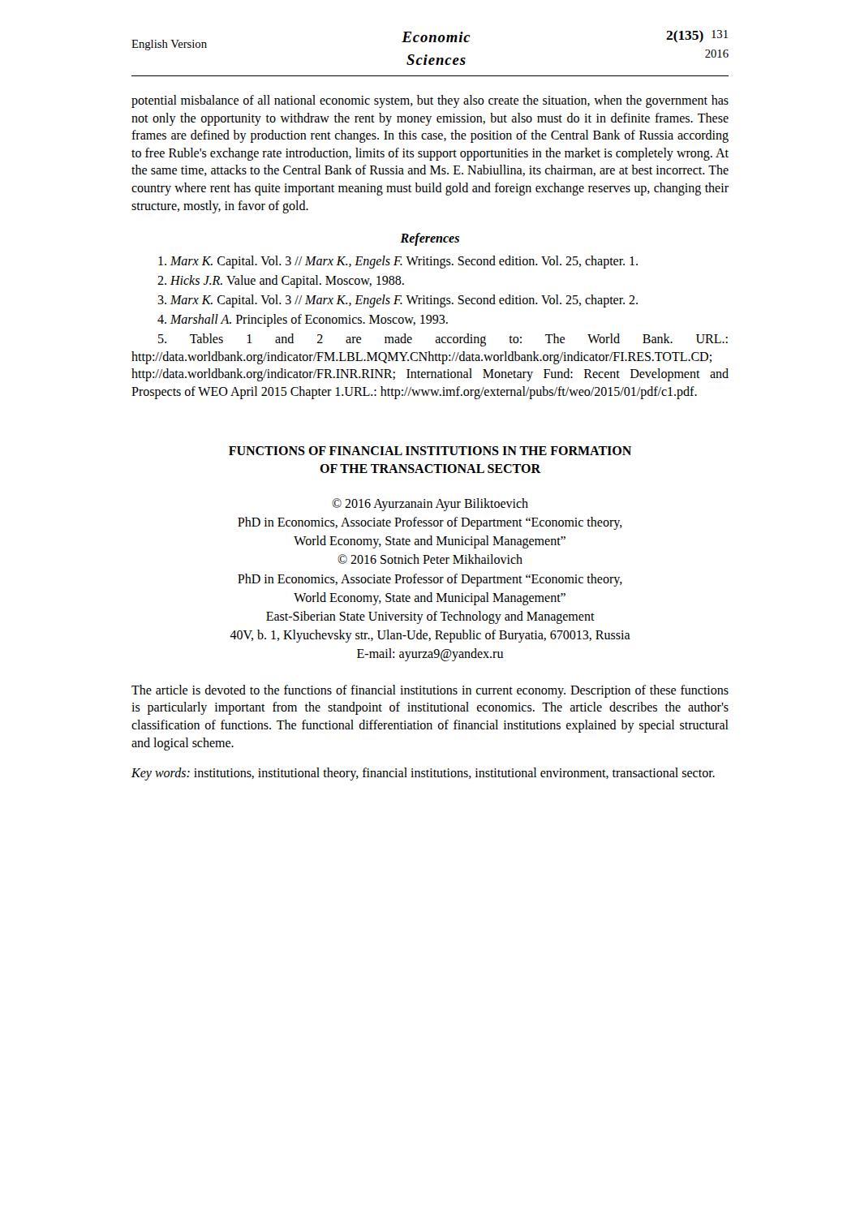English Version
Economic
Sciences
2(135) 131
2016
potential misbalance of all national economic system, but they also create the situation, when the government has not only the opportunity to withdraw the rent by money emission, but also must do it in definite frames. These frames are defined by production rent changes. In this case, the position of the Central Bank of Russia according to free Ruble's exchange rate introduction, limits of its support opportunities in the market is completely wrong. At the same time, attacks to the Central Bank of Russia and Ms. E. Nabiullina, its chairman, are at best incorrect. The country where rent has quite important meaning must build gold and foreign exchange reserves up, changing their structure, mostly, in favor of gold.
References
1. Marx K. Capital. Vol. 3 // Marx K., Engels F. Writings. Second edition. Vol. 25, chapter. 1.
2. Hicks J.R. Value and Capital. Moscow, 1988.
3. Marx K. Capital. Vol. 3 // Marx K., Engels F. Writings. Second edition. Vol. 25, chapter. 2.
4. Marshall A. Principles of Economics. Moscow, 1993.
5. Tables 1 and 2 are made according to: The World Bank. URL.: http://data.worldbank.org/indicator/FM.LBL.MQMY.CNhttp://data.worldbank.org/indicator/FI.RES.TOTL.CD; http://data.worldbank.org/indicator/FR.INR.RINR; International Monetary Fund: Recent Development and Prospects of WEO April 2015 Chapter 1.URL.: http://www.imf.org/external/pubs/ft/weo/2015/01/pdf/c1.pdf.
Functions of financial institutions in the formation
of the transactional sector
© 2016 Ayurzanain Ayur Biliktoevich
PhD in Economics, Associate Professor of Department “Economic theory,
World Economy, State and Municipal Management”
© 2016 Sotnich Peter Mikhailovich
PhD in Economics, Associate Professor of Department “Economic theory,
World Economy, State and Municipal Management”
East-Siberian State University of Technology and Management
40V, b. 1, Klyuchevsky str., Ulan-Ude, Republic of Buryatia, 670013, Russia
E-mail: ayurza9@yandex.ru
The article is devoted to the functions of financial institutions in current economy. Description of these functions is particularly important from the standpoint of institutional economics. The article describes the author's classification of functions. The functional differentiation of financial institutions explained by special structural and logical scheme.
Key words: institutions, institutional theory, financial institutions, institutional environment, transactional sector.